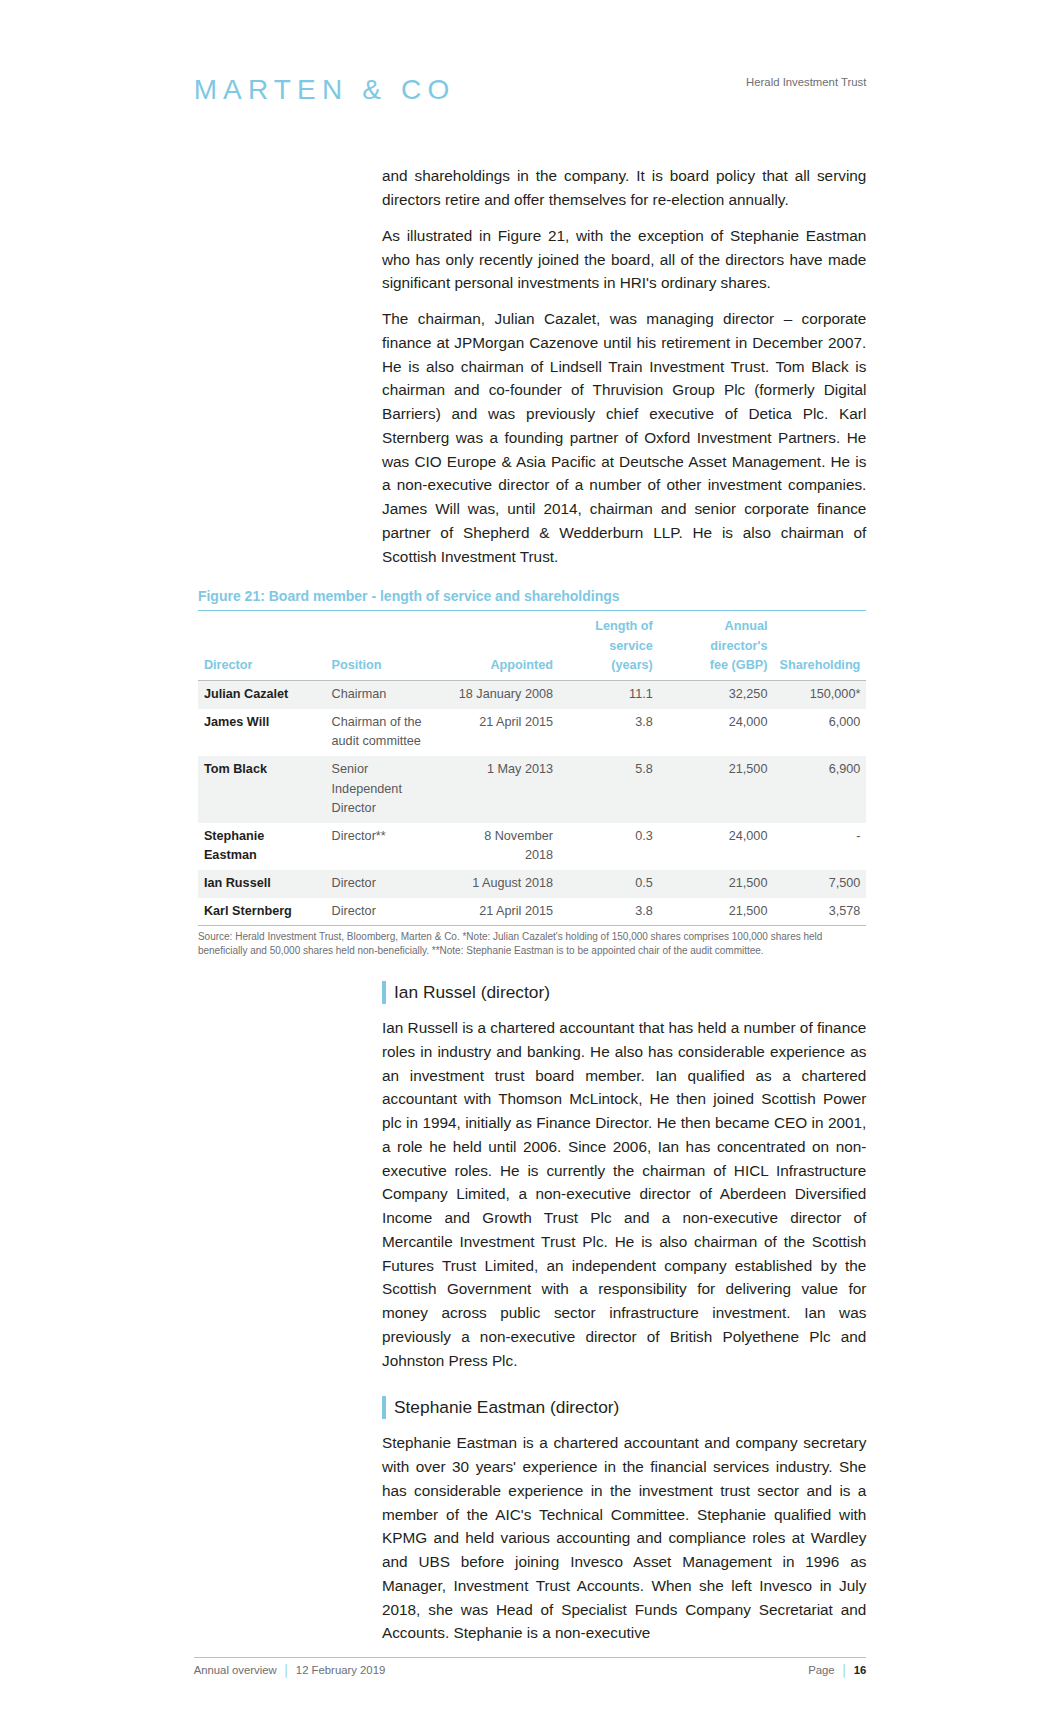MARTEN & CO
Herald Investment Trust
and shareholdings in the company. It is board policy that all serving directors retire and offer themselves for re-election annually.
As illustrated in Figure 21, with the exception of Stephanie Eastman who has only recently joined the board, all of the directors have made significant personal investments in HRI's ordinary shares.
The chairman, Julian Cazalet, was managing director – corporate finance at JPMorgan Cazenove until his retirement in December 2007. He is also chairman of Lindsell Train Investment Trust. Tom Black is chairman and co-founder of Thruvision Group Plc (formerly Digital Barriers) and was previously chief executive of Detica Plc. Karl Sternberg was a founding partner of Oxford Investment Partners. He was CIO Europe & Asia Pacific at Deutsche Asset Management. He is a non-executive director of a number of other investment companies. James Will was, until 2014, chairman and senior corporate finance partner of Shepherd & Wedderburn LLP. He is also chairman of Scottish Investment Trust.
Figure 21: Board member - length of service and shareholdings
| Director | Position | Appointed | Length of service (years) | Annual director's fee (GBP) | Shareholding |
| --- | --- | --- | --- | --- | --- |
| Julian Cazalet | Chairman | 18 January 2008 | 11.1 | 32,250 | 150,000* |
| James Will | Chairman of the audit committee | 21 April 2015 | 3.8 | 24,000 | 6,000 |
| Tom Black | Senior Independent Director | 1 May 2013 | 5.8 | 21,500 | 6,900 |
| Stephanie Eastman | Director** | 8 November 2018 | 0.3 | 24,000 | - |
| Ian Russell | Director | 1 August 2018 | 0.5 | 21,500 | 7,500 |
| Karl Sternberg | Director | 21 April 2015 | 3.8 | 21,500 | 3,578 |
Source: Herald Investment Trust, Bloomberg, Marten & Co. *Note: Julian Cazalet's holding of 150,000 shares comprises 100,000 shares held beneficially and 50,000 shares held non-beneficially. **Note: Stephanie Eastman is to be appointed chair of the audit committee.
Ian Russel (director)
Ian Russell is a chartered accountant that has held a number of finance roles in industry and banking. He also has considerable experience as an investment trust board member. Ian qualified as a chartered accountant with Thomson McLintock, He then joined Scottish Power plc in 1994, initially as Finance Director. He then became CEO in 2001, a role he held until 2006. Since 2006, Ian has concentrated on non-executive roles. He is currently the chairman of HICL Infrastructure Company Limited, a non-executive director of Aberdeen Diversified Income and Growth Trust Plc and a non-executive director of Mercantile Investment Trust Plc. He is also chairman of the Scottish Futures Trust Limited, an independent company established by the Scottish Government with a responsibility for delivering value for money across public sector infrastructure investment. Ian was previously a non-executive director of British Polyethene Plc and Johnston Press Plc.
Stephanie Eastman (director)
Stephanie Eastman is a chartered accountant and company secretary with over 30 years' experience in the financial services industry. She has considerable experience in the investment trust sector and is a member of the AIC's Technical Committee. Stephanie qualified with KPMG and held various accounting and compliance roles at Wardley and UBS before joining Invesco Asset Management in 1996 as Manager, Investment Trust Accounts. When she left Invesco in July 2018, she was Head of Specialist Funds Company Secretariat and Accounts. Stephanie is a non-executive
Annual overview│12 February 2019
Page│16